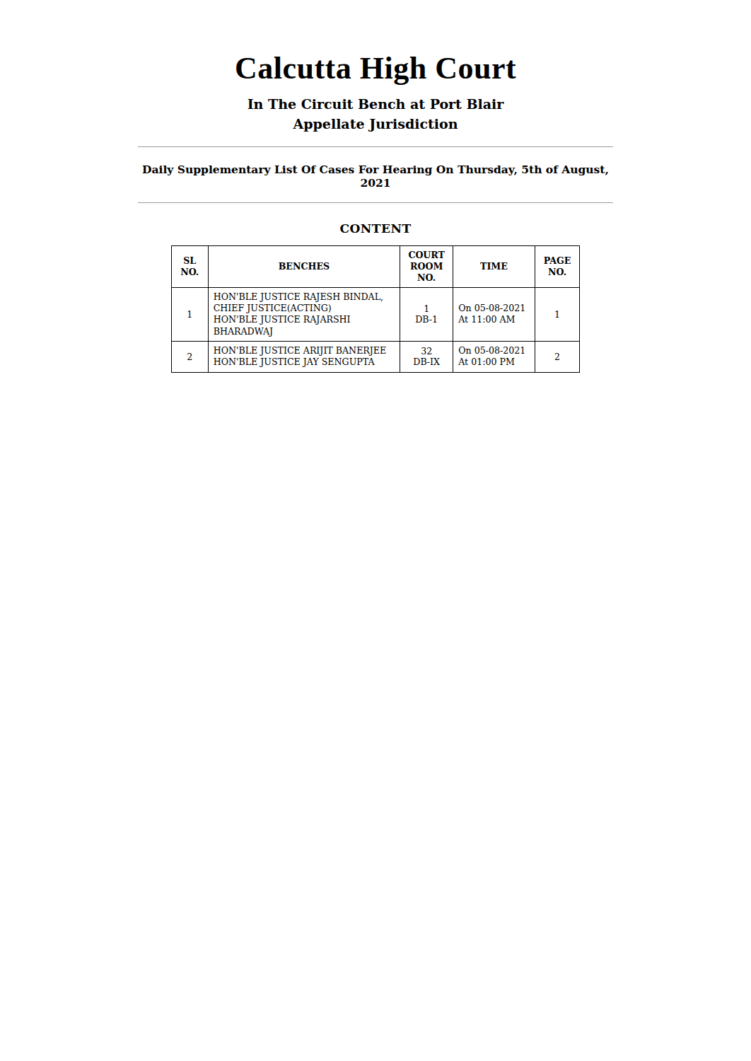Calcutta High Court
In The Circuit Bench at Port Blair
Appellate Jurisdiction
Daily Supplementary List Of Cases For Hearing On Thursday, 5th of August, 2021
CONTENT
| SL NO. | BENCHES | COURT ROOM NO. | TIME | PAGE NO. |
| --- | --- | --- | --- | --- |
| 1 | HON'BLE JUSTICE RAJESH BINDAL, CHIEF JUSTICE(ACTING) HON'BLE JUSTICE RAJARSHI BHARADWAJ | 1 DB-1 | On 05-08-2021 At 11:00 AM | 1 |
| 2 | HON'BLE JUSTICE ARIJIT BANERJEE HON'BLE JUSTICE JAY SENGUPTA | 32 DB-IX | On 05-08-2021 At 01:00 PM | 2 |